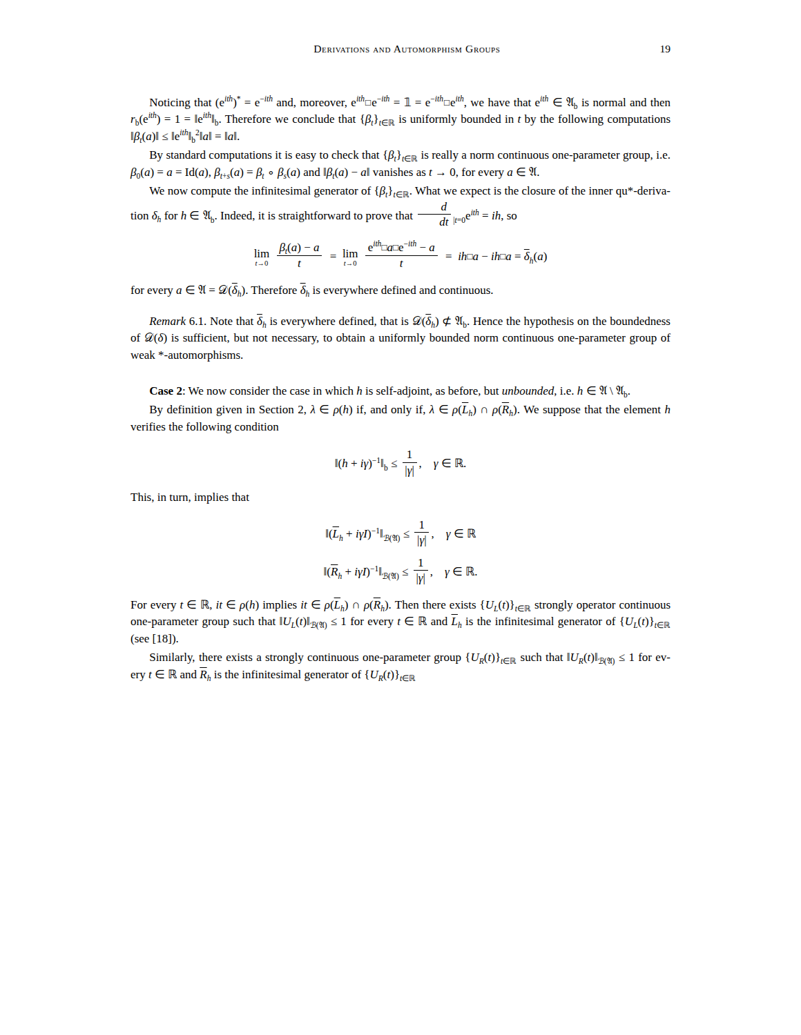Derivations and Automorphism Groups 19
Noticing that (eith)* = e−ith and, moreover, eith□e−ith = 𝟙 = e−ith□eith, we have that eith ∈ 𝔄b is normal and then rb(eith) = 1 = ‖eith‖b. Therefore we conclude that {βt}t∈ℝ is uniformly bounded in t by the following computations ‖βt(a)‖ ≤ ‖eith‖b2‖a‖ = ‖a‖.
By standard computations it is easy to check that {βt}t∈ℝ is really a norm continuous one-parameter group, i.e. β0(a) = a = Id(a), βt+s(a) = βt ∘ βs(a) and ‖βt(a) − a‖ vanishes as t → 0, for every a ∈ 𝔄.
We now compute the infinitesimal generator of {βt}t∈ℝ. What we expect is the closure of the inner qu*-derivation δh for h ∈ 𝔄b. Indeed, it is straightforward to prove that ddt|t=0eith = ih, so
lim t→0 βt(a) − a t = lim t→0 eith□a□e−ith − a t = ih□a − ih□a = δh(a)
for every a ∈ 𝔄 = 𝒟(δh). Therefore δh is everywhere defined and continuous.
Remark 6.1. Note that δh is everywhere defined, that is 𝒟(δh) ⊄ 𝔄b. Hence the hypothesis on the boundedness of 𝒟(δ) is sufficient, but not necessary, to obtain a uniformly bounded norm continuous one-parameter group of weak *-automorphisms.
Case 2: We now consider the case in which h is self-adjoint, as before, but unbounded, i.e. h ∈ 𝔄 \ 𝔄b.
By definition given in Section 2, λ ∈ ρ(h) if, and only if, λ ∈ ρ(Lh) ∩ ρ(Rh). We suppose that the element h verifies the following condition
‖(h + iγ)−1‖b ≤ 1|γ|, γ ∈ ℝ.
This, in turn, implies that
‖(Lh + iγI)−1‖ℬ(𝔄) ≤ 1|γ|, γ ∈ ℝ
‖(Rh + iγI)−1‖ℬ(𝔄) ≤ 1|γ|, γ ∈ ℝ.
For every t ∈ ℝ, it ∈ ρ(h) implies it ∈ ρ(Lh) ∩ ρ(Rh). Then there exists {UL(t)}t∈ℝ strongly operator continuous one-parameter group such that ‖UL(t)‖ℬ(𝔄) ≤ 1 for every t ∈ ℝ and Lh is the infinitesimal generator of {UL(t)}t∈ℝ (see [18]).
Similarly, there exists a strongly continuous one-parameter group {UR(t)}t∈ℝ such that ‖UR(t)‖ℬ(𝔄) ≤ 1 for every t ∈ ℝ and Rh is the infinitesimal generator of {UR(t)}t∈ℝ